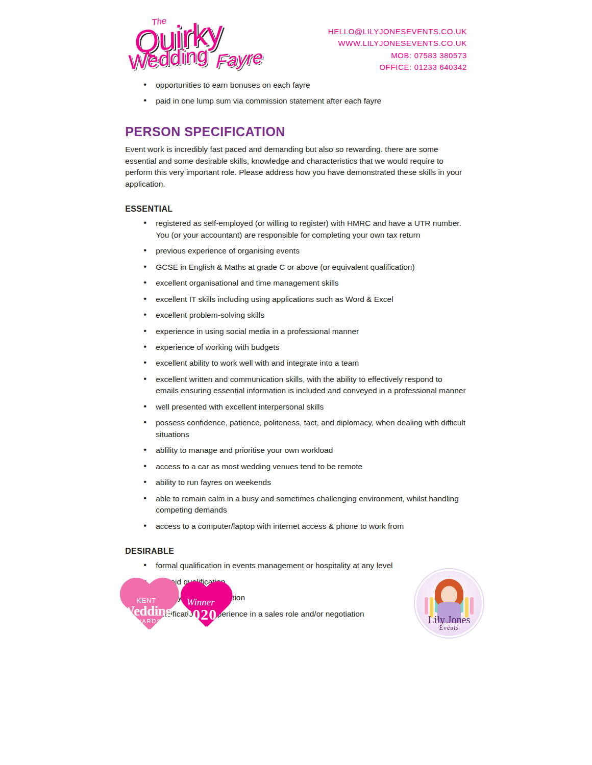The Quirky Wedding Fayre
hello@lilyjonesevents.co.uk
www.lilyjonesevents.co.uk
Mob: 07583 380573
Office: 01233 640342
opportunities to earn bonuses on each fayre
paid in one lump sum via commission statement after each fayre
PERSON SPECIFICATION
Event work is incredibly fast paced and demanding but also so rewarding. there are some essential and some desirable skills, knowledge and characteristics that we would require to perform this very important role. Please address how you have demonstrated these skills in your application.
ESSENTIAL
registered as self-employed (or willing to register) with HMRC and have a UTR number. You (or your accountant) are responsible for completing your own tax return
previous experience of organising events
GCSE in English & Maths at grade C or above (or equivalent qualification)
excellent organisational and time management skills
excellent IT skills including using applications such as Word & Excel
excellent problem-solving skills
experience in using social media in a professional manner
experience of working with budgets
excellent ability to work well with and integrate into a team
excellent written and communication skills, with the ability to effectively respond to emails ensuring essential information is included and conveyed in a professional manner
well presented with excellent interpersonal skills
possess confidence, patience, politeness, tact, and diplomacy, when dealing with difficult situations
ablility to manage and prioritise your own workload
access to a car as most wedding venues tend to be remote
ability to run fayres on weekends
able to remain calm in a busy and sometimes challenging environment, whilst handling competing demands
access to a computer/laptop with internet access & phone to work from
DESIRABLE
formal qualification in events management or hospitality at any level
first aid qualification
food hygiene qualification
qualification or experience in a sales role and/or negotiation
Kent
Wedding
Awards
Winner
2020
Lily JonesEvents